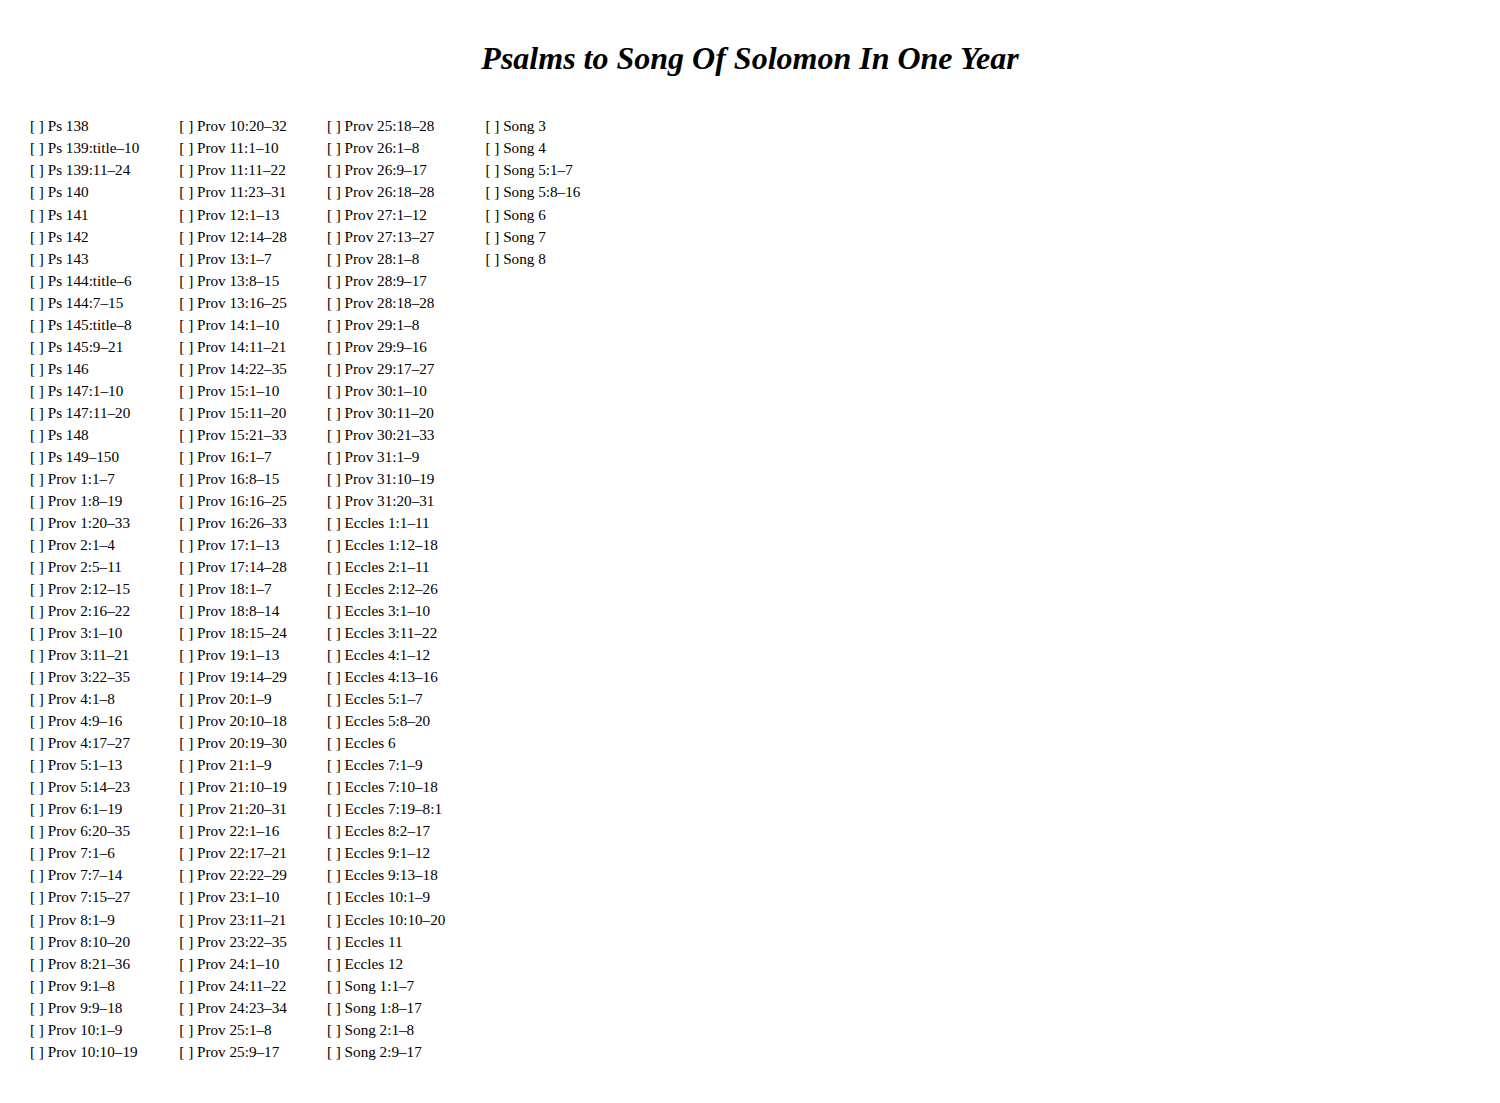Psalms to Song Of Solomon In One Year
Ps 138
Ps 139:title–10
Ps 139:11–24
Ps 140
Ps 141
Ps 142
Ps 143
Ps 144:title–6
Ps 144:7–15
Ps 145:title–8
Ps 145:9–21
Ps 146
Ps 147:1–10
Ps 147:11–20
Ps 148
Ps 149–150
Prov 1:1–7
Prov 1:8–19
Prov 1:20–33
Prov 2:1–4
Prov 2:5–11
Prov 2:12–15
Prov 2:16–22
Prov 3:1–10
Prov 3:11–21
Prov 3:22–35
Prov 4:1–8
Prov 4:9–16
Prov 4:17–27
Prov 5:1–13
Prov 5:14–23
Prov 6:1–19
Prov 6:20–35
Prov 7:1–6
Prov 7:7–14
Prov 7:15–27
Prov 8:1–9
Prov 8:10–20
Prov 8:21–36
Prov 9:1–8
Prov 9:9–18
Prov 10:1–9
Prov 10:10–19
Prov 10:20–32
Prov 11:1–10
Prov 11:11–22
Prov 11:23–31
Prov 12:1–13
Prov 12:14–28
Prov 13:1–7
Prov 13:8–15
Prov 13:16–25
Prov 14:1–10
Prov 14:11–21
Prov 14:22–35
Prov 15:1–10
Prov 15:11–20
Prov 15:21–33
Prov 16:1–7
Prov 16:8–15
Prov 16:16–25
Prov 16:26–33
Prov 17:1–13
Prov 17:14–28
Prov 18:1–7
Prov 18:8–14
Prov 18:15–24
Prov 19:1–13
Prov 19:14–29
Prov 20:1–9
Prov 20:10–18
Prov 20:19–30
Prov 21:1–9
Prov 21:10–19
Prov 21:20–31
Prov 22:1–16
Prov 22:17–21
Prov 22:22–29
Prov 23:1–10
Prov 23:11–21
Prov 23:22–35
Prov 24:1–10
Prov 24:11–22
Prov 24:23–34
Prov 25:1–8
Prov 25:9–17
Prov 25:18–28
Prov 26:1–8
Prov 26:9–17
Prov 26:18–28
Prov 27:1–12
Prov 27:13–27
Prov 28:1–8
Prov 28:9–17
Prov 28:18–28
Prov 29:1–8
Prov 29:9–16
Prov 29:17–27
Prov 30:1–10
Prov 30:11–20
Prov 30:21–33
Prov 31:1–9
Prov 31:10–19
Prov 31:20–31
Eccles 1:1–11
Eccles 1:12–18
Eccles 2:1–11
Eccles 2:12–26
Eccles 3:1–10
Eccles 3:11–22
Eccles 4:1–12
Eccles 4:13–16
Eccles 5:1–7
Eccles 5:8–20
Eccles 6
Eccles 7:1–9
Eccles 7:10–18
Eccles 7:19–8:1
Eccles 8:2–17
Eccles 9:1–12
Eccles 9:13–18
Eccles 10:1–9
Eccles 10:10–20
Eccles 11
Eccles 12
Song 1:1–7
Song 1:8–17
Song 2:1–8
Song 2:9–17
Song 3
Song 4
Song 5:1–7
Song 5:8–16
Song 6
Song 7
Song 8